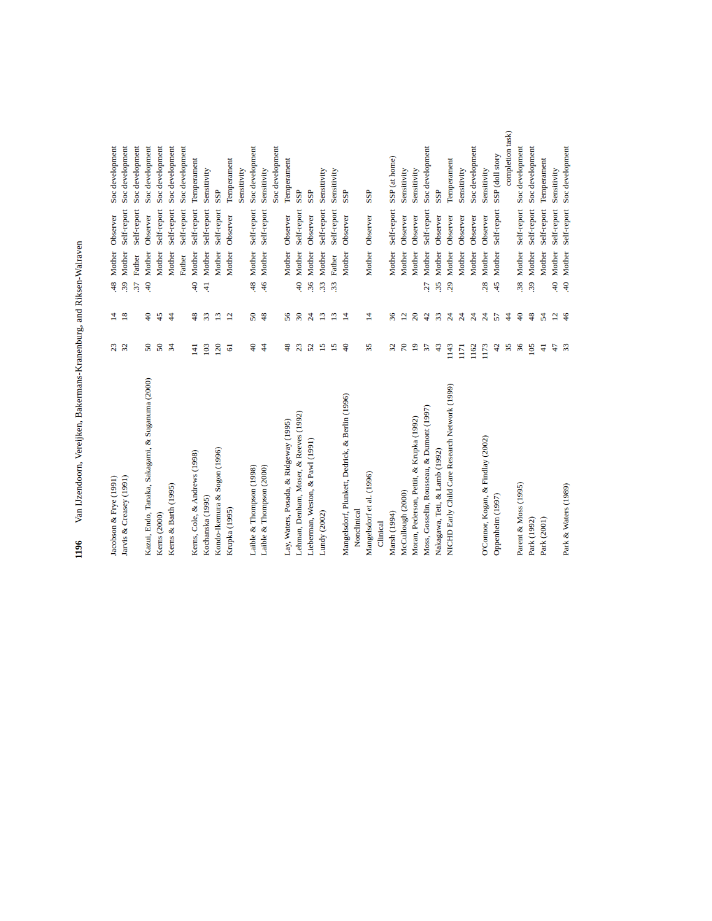1196 Van IJzendoorn, Vereijken, Bakermans-Kranenburg, and Riksen-Walraven
| Jacobson & Frye (1991) | 23 | 14 | .48 | Mother | Observer | Soc development |
| Jarvis & Creasey (1991) | 32 | 18 | .39 | Mother | Self-report | Soc development |
| | | | .37 | Father | Self-report | Soc development |
| Kazui, Endo, Tanaka, Sakagami, & Suganuma (2000) | 50 | 40 | .40 | Mother | Observer | Soc development |
| Kerns (2000) | 50 | 45 | | Mother | Self-report | Soc development |
| Kerns & Barth (1995) | 34 | 44 | | Mother | Self-report | Soc development |
| | | | | Father | Self-report | Soc development |
| Kerns, Cole, & Andrews (1998) | 141 | 48 | .40 | Mother | Self-report | Temperament |
| Kochanska (1995) | 103 | 33 | .41 | Mother | Self-report | Sensitivity |
| Kondo-Ikemura & Sogon (1996) | 120 | 13 | | Mother | Self-report | SSP |
| Krupka (1995) | 61 | 12 | | Mother | Observer | Temperament |
| | | | | | | Sensitivity |
| Laible & Thompson (1998) | 40 | 50 | .48 | Mother | Self-report | Soc development |
| Laible & Thompson (2000) | 44 | 48 | .46 | Mother | Self-report | Sensitivity |
| | | | | | | Soc development |
| Lay, Waters, Posada, & Ridgeway (1995) | 48 | 56 | | Mother | Observer | Temperament |
| Lehman, Denham, Moser, & Reeves (1992) | 23 | 30 | .40 | Mother | Self-report | SSP |
| Lieberman, Weston, & Pawl (1991) | 52 | 24 | .36 | Mother | Observer | SSP |
| Lundy (2002) | 15 | 13 | .33 | Mother | Self-report | Sensitivity |
| | 15 | 13 | .33 | Father | Self-report | Sensitivity |
| Mangelsdorf, Plunkett, Dedrick, & Berlin (1996) | 40 | 14 | | Mother | Observer | SSP |
| Nonclinical | | | | | | |
| Mangelsdorf et al. (1996) | 35 | 14 | | Mother | Observer | SSP |
| Clinical | | | | | | |
| Marsh (1994) | 32 | 36 | | Mother | Self-report | SSP (at home) |
| McCullough (2000) | 70 | 12 | | Mother | Observer | Sensitivity |
| Moran, Pederson, Pettit, & Krupka (1992) | 19 | 20 | | Mother | Observer | Sensitivity |
| Moss, Gosselin, Rousseau, & Dumont (1997) | 37 | 42 | .27 | Mother | Self-report | Soc development |
| Nakagawa, Teti, & Lamb (1992) | 43 | 33 | .35 | Mother | Observer | SSP |
| NICHD Early Child Care Research Network (1999) | 1143 | 24 | .29 | Mother | Observer | Temperament |
| | 1171 | 24 | | Mother | Observer | Sensitivity |
| | 1162 | 24 | | Mother | Observer | Soc development |
| O'Connor, Kogan, & Findlay (2002) | 1173 | 24 | .28 | Mother | Observer | Sensitivity |
| Oppenheim (1997) | 42 | 57 | .45 | Mother | Self-report | SSP (doll story |
| | 35 | 44 | | | | completion task) |
| Parent & Moss (1995) | 36 | 40 | .38 | Mother | Self-report | Soc development |
| Park (1992) | 105 | 48 | .39 | Mother | Self-report | Soc development |
| Park (2001) | 41 | 54 | | Mother | Self-report | Temperament |
| | 47 | 12 | .40 | Mother | Self-report | Sensitivity |
| Park & Waters (1989) | 33 | 46 | .40 | Mother | Self-report | Soc development |
Continued